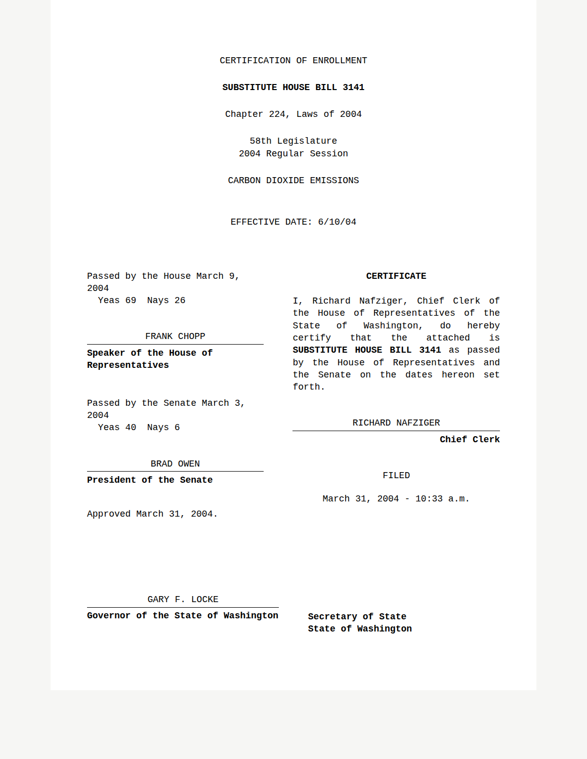CERTIFICATION OF ENROLLMENT
SUBSTITUTE HOUSE BILL 3141
Chapter 224, Laws of 2004
58th Legislature
2004 Regular Session
CARBON DIOXIDE EMISSIONS
EFFECTIVE DATE: 6/10/04
Passed by the House March 9, 2004
Yeas 69 Nays 26
FRANK CHOPP
Speaker of the House of Representatives
Passed by the Senate March 3, 2004
Yeas 40 Nays 6
BRAD OWEN
President of the Senate
Approved March 31, 2004.
CERTIFICATE
I, Richard Nafziger, Chief Clerk of the House of Representatives of the State of Washington, do hereby certify that the attached is SUBSTITUTE HOUSE BILL 3141 as passed by the House of Representatives and the Senate on the dates hereon set forth.
RICHARD NAFZIGER
Chief Clerk
FILED
March 31, 2004 - 10:33 a.m.
GARY F. LOCKE
Governor of the State of Washington
Secretary of State
State of Washington